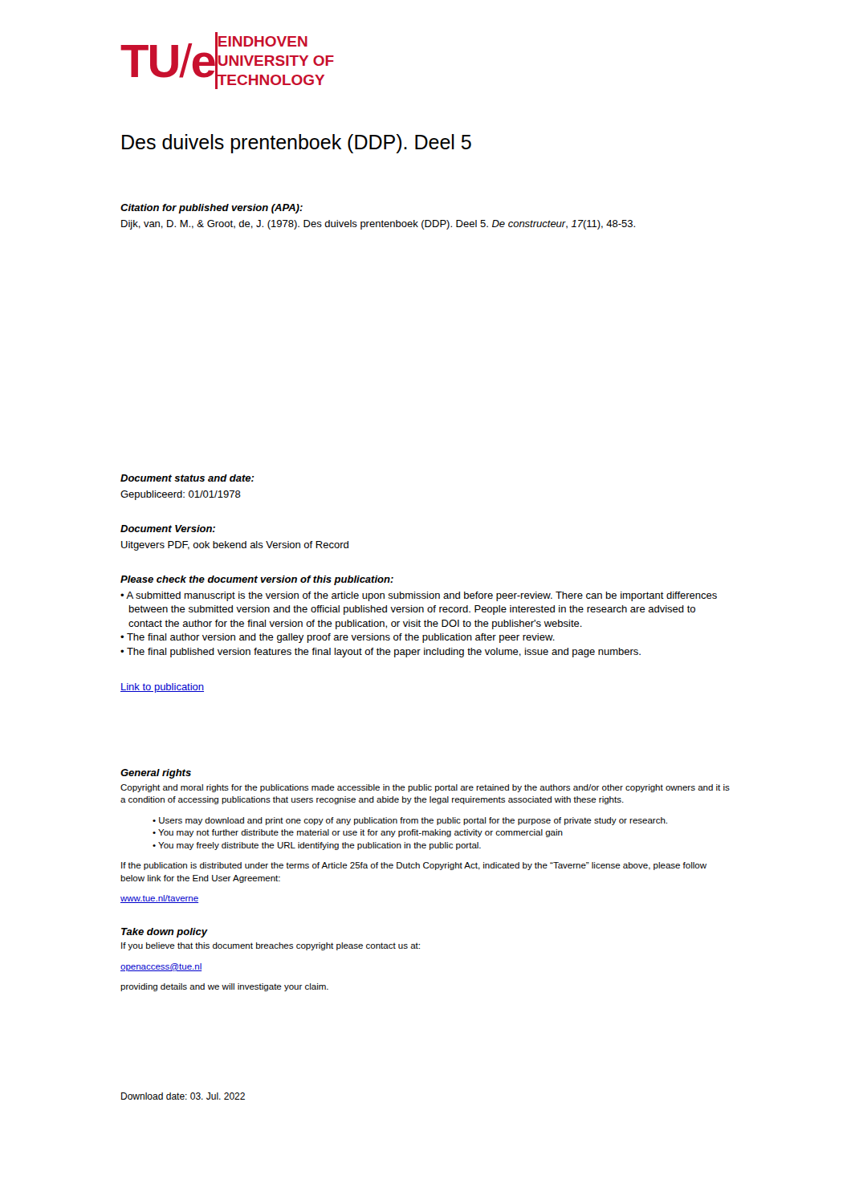| TU / e | Eindhoven University of Technology |
Des duivels prentenboek (DDP). Deel 5
Citation for published version (APA):
Dijk, van, D. M., & Groot, de, J. (1978). Des duivels prentenboek (DDP). Deel 5. De constructeur, 17(11), 48-53.
Document status and date:
Gepubliceerd: 01/01/1978
Document Version:
Uitgevers PDF, ook bekend als Version of Record
Please check the document version of this publication:
• A submitted manuscript is the version of the article upon submission and before peer-review. There can be important differences between the submitted version and the official published version of record. People interested in the research are advised to contact the author for the final version of the publication, or visit the DOI to the publisher's website.
• The final author version and the galley proof are versions of the publication after peer review.
• The final published version features the final layout of the paper including the volume, issue and page numbers.
Link to publication
General rights
Copyright and moral rights for the publications made accessible in the public portal are retained by the authors and/or other copyright owners and it is a condition of accessing publications that users recognise and abide by the legal requirements associated with these rights.
• Users may download and print one copy of any publication from the public portal for the purpose of private study or research.
• You may not further distribute the material or use it for any profit-making activity or commercial gain
• You may freely distribute the URL identifying the publication in the public portal.
If the publication is distributed under the terms of Article 25fa of the Dutch Copyright Act, indicated by the “Taverne” license above, please follow below link for the End User Agreement:
www.tue.nl/taverne
Take down policy
If you believe that this document breaches copyright please contact us at:
openaccess@tue.nl
providing details and we will investigate your claim.
Download date: 03. Jul. 2022